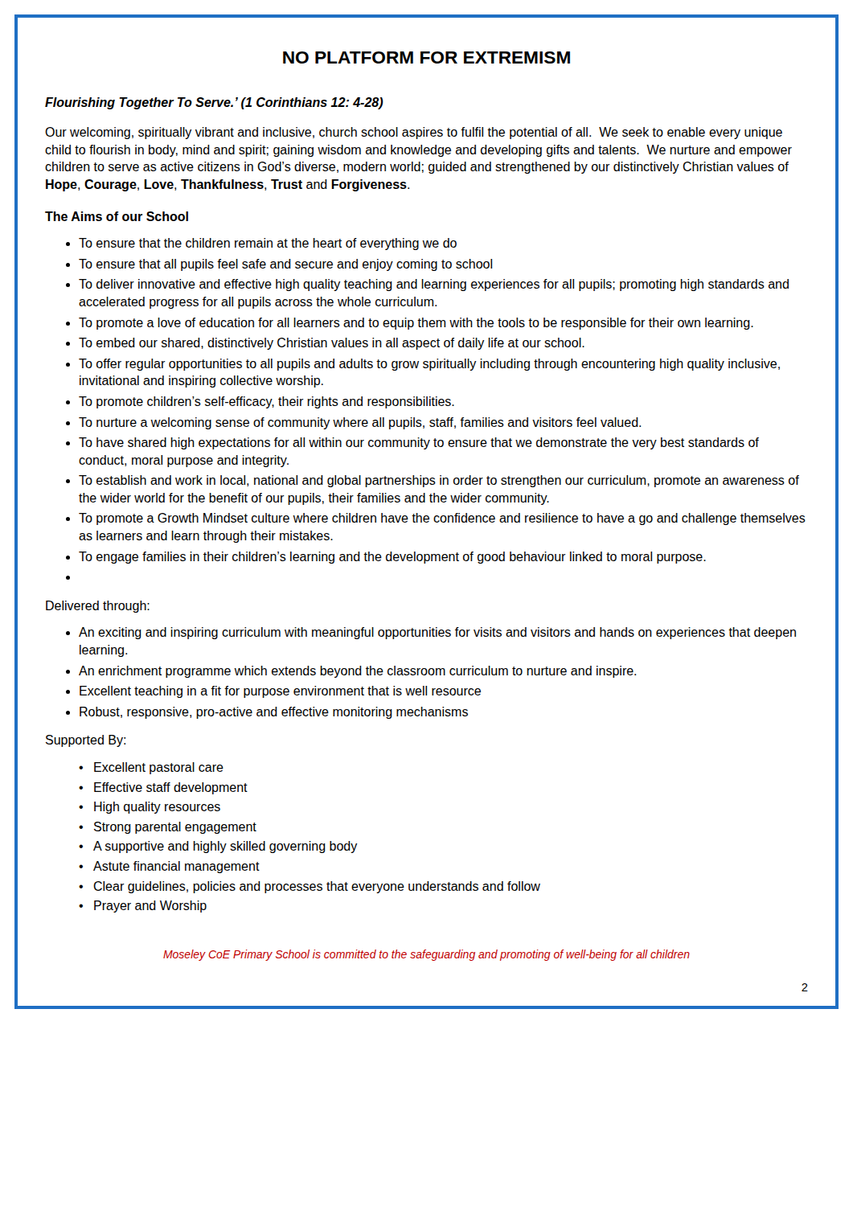NO PLATFORM FOR EXTREMISM
Flourishing Together To Serve.’ (1 Corinthians 12: 4-28)
Our welcoming, spiritually vibrant and inclusive, church school aspires to fulfil the potential of all. We seek to enable every unique child to flourish in body, mind and spirit; gaining wisdom and knowledge and developing gifts and talents. We nurture and empower children to serve as active citizens in God’s diverse, modern world; guided and strengthened by our distinctively Christian values of Hope, Courage, Love, Thankfulness, Trust and Forgiveness.
The Aims of our School
To ensure that the children remain at the heart of everything we do
To ensure that all pupils feel safe and secure and enjoy coming to school
To deliver innovative and effective high quality teaching and learning experiences for all pupils; promoting high standards and accelerated progress for all pupils across the whole curriculum.
To promote a love of education for all learners and to equip them with the tools to be responsible for their own learning.
To embed our shared, distinctively Christian values in all aspect of daily life at our school.
To offer regular opportunities to all pupils and adults to grow spiritually including through encountering high quality inclusive, invitational and inspiring collective worship.
To promote children’s self-efficacy, their rights and responsibilities.
To nurture a welcoming sense of community where all pupils, staff, families and visitors feel valued.
To have shared high expectations for all within our community to ensure that we demonstrate the very best standards of conduct, moral purpose and integrity.
To establish and work in local, national and global partnerships in order to strengthen our curriculum, promote an awareness of the wider world for the benefit of our pupils, their families and the wider community.
To promote a Growth Mindset culture where children have the confidence and resilience to have a go and challenge themselves as learners and learn through their mistakes.
To engage families in their children’s learning and the development of good behaviour linked to moral purpose.
Delivered through:
An exciting and inspiring curriculum with meaningful opportunities for visits and visitors and hands on experiences that deepen learning.
An enrichment programme which extends beyond the classroom curriculum to nurture and inspire.
Excellent teaching in a fit for purpose environment that is well resource
Robust, responsive, pro-active and effective monitoring mechanisms
Supported By:
Excellent pastoral care
Effective staff development
High quality resources
Strong parental engagement
A supportive and highly skilled governing body
Astute financial management
Clear guidelines, policies and processes that everyone understands and follow
Prayer and Worship
Moseley CoE Primary School is committed to the safeguarding and promoting of well-being for all children
2